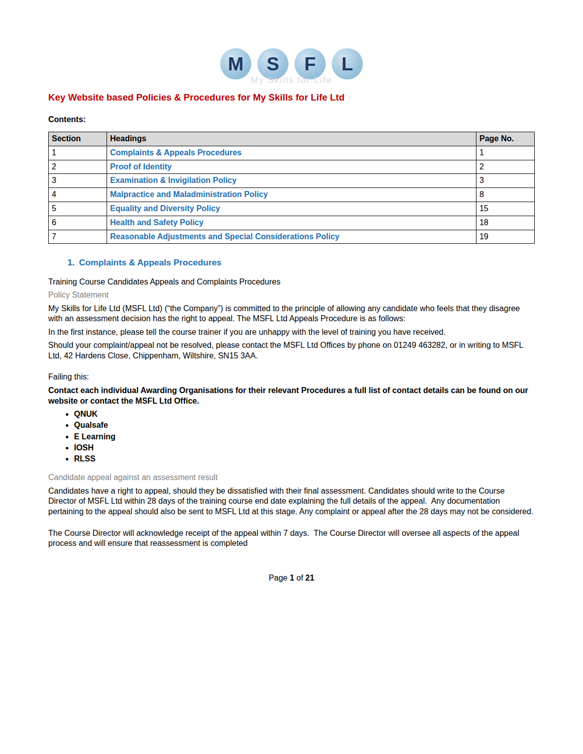MSFL
My Skills for Life
Key Website based Policies & Procedures for My Skills for Life Ltd
Contents:
| Section | Headings | Page No. |
| --- | --- | --- |
| 1 | Complaints & Appeals Procedures | 1 |
| 2 | Proof of Identity | 2 |
| 3 | Examination & Invigilation Policy | 3 |
| 4 | Malpractice and Maladministration Policy | 8 |
| 5 | Equality and Diversity Policy | 15 |
| 6 | Health and Safety Policy | 18 |
| 7 | Reasonable Adjustments and Special Considerations Policy | 19 |
1. Complaints & Appeals Procedures
Training Course Candidates Appeals and Complaints Procedures
Policy Statement
My Skills for Life Ltd (MSFL Ltd) (“the Company”) is committed to the principle of allowing any candidate who feels that they disagree with an assessment decision has the right to appeal. The MSFL Ltd Appeals Procedure is as follows:
In the first instance, please tell the course trainer if you are unhappy with the level of training you have received.
Should your complaint/appeal not be resolved, please contact the MSFL Ltd Offices by phone on 01249 463282, or in writing to MSFL Ltd, 42 Hardens Close, Chippenham, Wiltshire, SN15 3AA.
Failing this:
Contact each individual Awarding Organisations for their relevant Procedures a full list of contact details can be found on our website or contact the MSFL Ltd Office.
QNUK
Qualsafe
E Learning
IOSH
RLSS
Candidate appeal against an assessment result
Candidates have a right to appeal, should they be dissatisfied with their final assessment. Candidates should write to the Course Director of MSFL Ltd within 28 days of the training course end date explaining the full details of the appeal. Any documentation pertaining to the appeal should also be sent to MSFL Ltd at this stage. Any complaint or appeal after the 28 days may not be considered.
The Course Director will acknowledge receipt of the appeal within 7 days. The Course Director will oversee all aspects of the appeal process and will ensure that reassessment is completed
Page 1 of 21